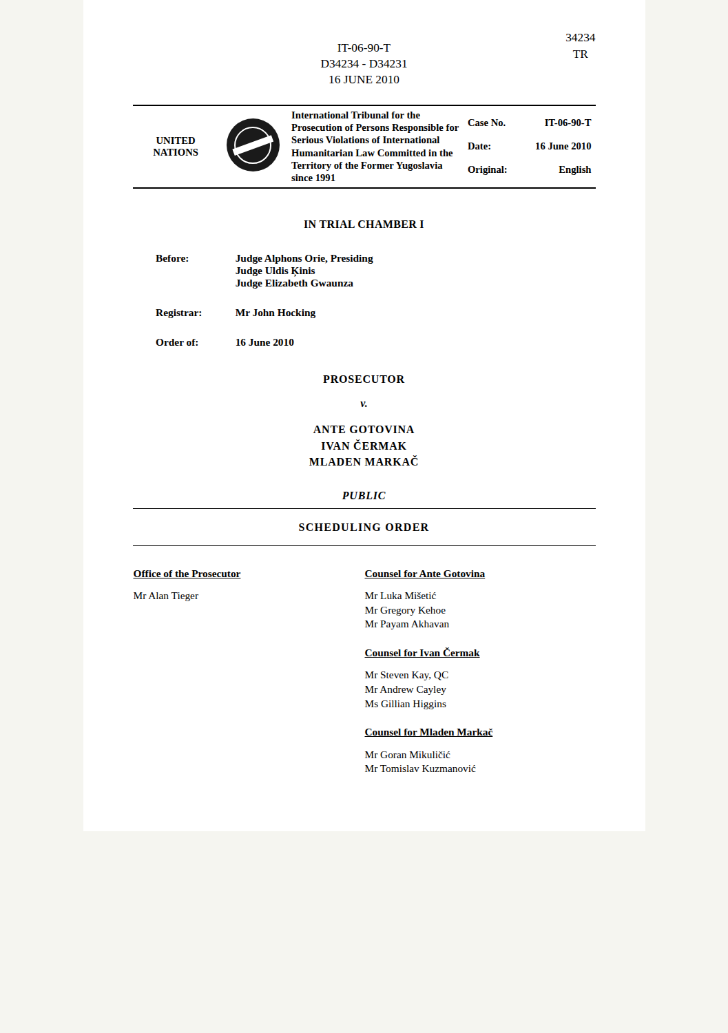34234
TR
IT-06-90-T
D34234 - D34231
16 JUNE 2010
| UNITED NATIONS | | International Tribunal for the Prosecution of Persons Responsible for Serious Violations of International Humanitarian Law Committed in the Territory of the Former Yugoslavia since 1991 | Case No. Date: Original: | IT-06-90-T 16 June 2010 English |
IN TRIAL CHAMBER I
| Before: | Judge Alphons Orie, Presiding Judge Uldis Ķinis Judge Elizabeth Gwaunza |
| Registrar: | Mr John Hocking |
| Order of: | 16 June 2010 |
PROSECUTOR
v.
ANTE GOTOVINA
IVAN ČERMAK
MLADEN MARKAČ
PUBLIC
SCHEDULING ORDER
| Office of the Prosecutor Mr Alan Tieger | Counsel for Ante Gotovina Mr Luka Mišetić Mr Gregory Kehoe Mr Payam Akhavan Counsel for Ivan Čermak Mr Steven Kay, QC Mr Andrew Cayley Ms Gillian Higgins Counsel for Mladen Markač Mr Goran Mikuličić Mr Tomislav Kuzmanović |